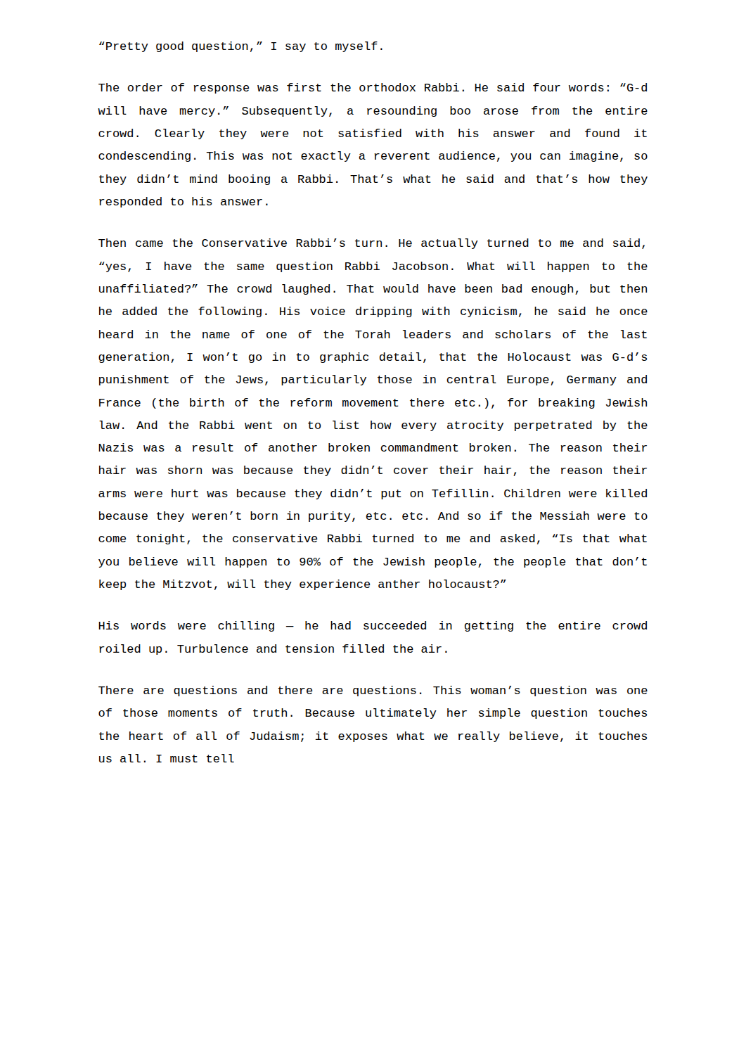“Pretty good question,” I say to myself.
The order of response was first the orthodox Rabbi. He said four words: “G-d will have mercy.” Subsequently, a resounding boo arose from the entire crowd. Clearly they were not satisfied with his answer and found it condescending. This was not exactly a reverent audience, you can imagine, so they didn’t mind booing a Rabbi. That’s what he said and that’s how they responded to his answer.
Then came the Conservative Rabbi’s turn. He actually turned to me and said, “yes, I have the same question Rabbi Jacobson. What will happen to the unaffiliated?” The crowd laughed. That would have been bad enough, but then he added the following. His voice dripping with cynicism, he said he once heard in the name of one of the Torah leaders and scholars of the last generation, I won’t go in to graphic detail, that the Holocaust was G-d’s punishment of the Jews, particularly those in central Europe, Germany and France (the birth of the reform movement there etc.), for breaking Jewish law. And the Rabbi went on to list how every atrocity perpetrated by the Nazis was a result of another broken commandment broken. The reason their hair was shorn was because they didn’t cover their hair, the reason their arms were hurt was because they didn’t put on Tefillin. Children were killed because they weren’t born in purity, etc. etc. And so if the Messiah were to come tonight, the conservative Rabbi turned to me and asked, “Is that what you believe will happen to 90% of the Jewish people, the people that don’t keep the Mitzvot, will they experience anther holocaust?”
His words were chilling — he had succeeded in getting the entire crowd roiled up. Turbulence and tension filled the air.
There are questions and there are questions. This woman’s question was one of those moments of truth. Because ultimately her simple question touches the heart of all of Judaism; it exposes what we really believe, it touches us all. I must tell